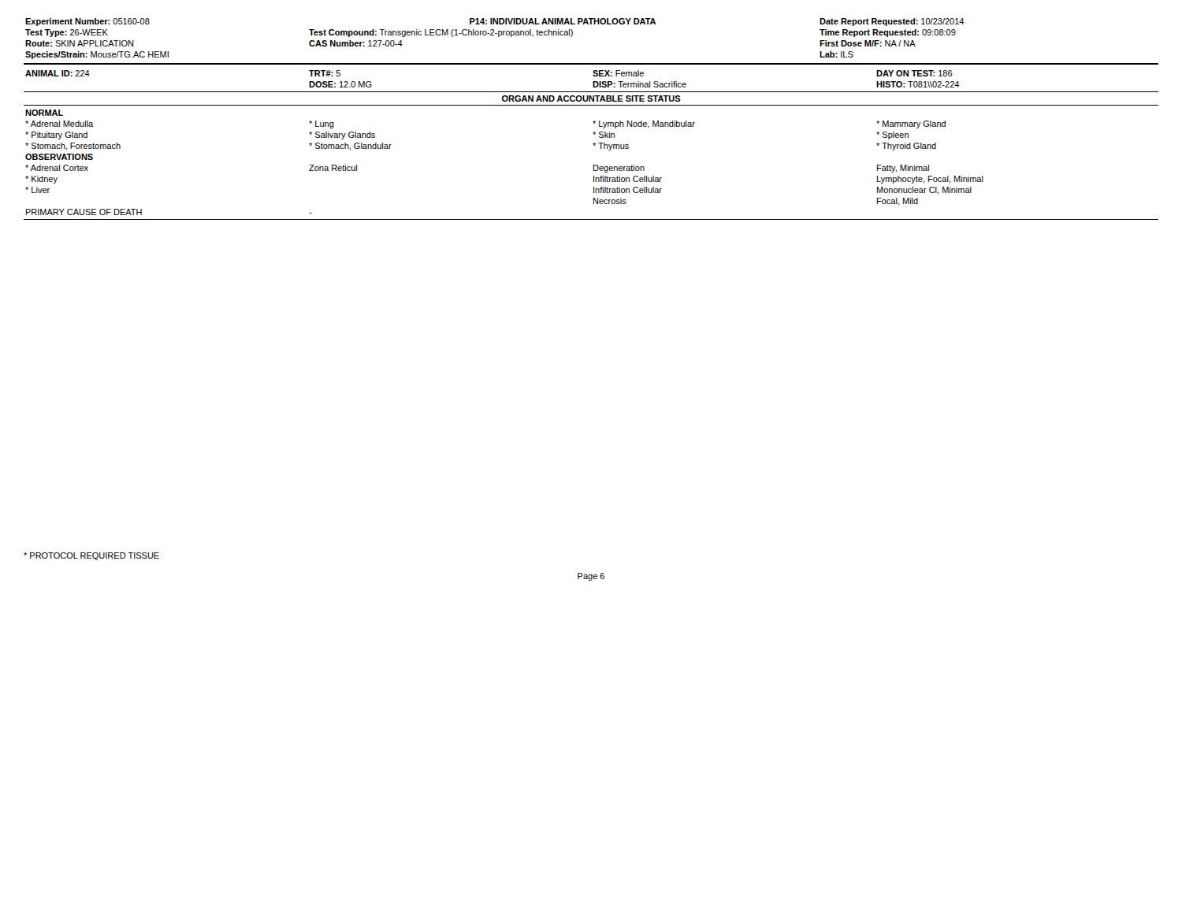| Experiment Number: 05160-08 | P14: INDIVIDUAL ANIMAL PATHOLOGY DATA | Date Report Requested: 10/23/2014 |
| Test Type: 26-WEEK | Test Compound: Transgenic LECM (1-Chloro-2-propanol, technical) | Time Report Requested: 09:08:09 |
| Route: SKIN APPLICATION | CAS Number: 127-00-4 | First Dose M/F: NA / NA |
| Species/Strain: Mouse/TG.AC HEMI | | Lab: ILS |
| ANIMAL ID: 224 | TRT#: 5 | SEX: Female | DAY ON TEST: 186 |
| | DOSE: 12.0 MG | DISP: Terminal Sacrifice | HISTO: T081\\02-224 |
ORGAN AND ACCOUNTABLE SITE STATUS
| NORMAL |
| * Adrenal Medulla | * Lung | * Lymph Node, Mandibular | * Mammary Gland |
| * Pituitary Gland | * Salivary Glands | * Skin | * Spleen |
| * Stomach, Forestomach | * Stomach, Glandular | * Thymus | * Thyroid Gland |
| OBSERVATIONS |
| * Adrenal Cortex | Zona Reticul | Degeneration | Fatty, Minimal |
| * Kidney | | Infiltration Cellular | Lymphocyte, Focal, Minimal |
| * Liver | | Infiltration Cellular | Mononuclear Cl, Minimal |
| | | Necrosis | Focal, Mild |
| PRIMARY CAUSE OF DEATH | - | | |
* PROTOCOL REQUIRED TISSUE
Page 6